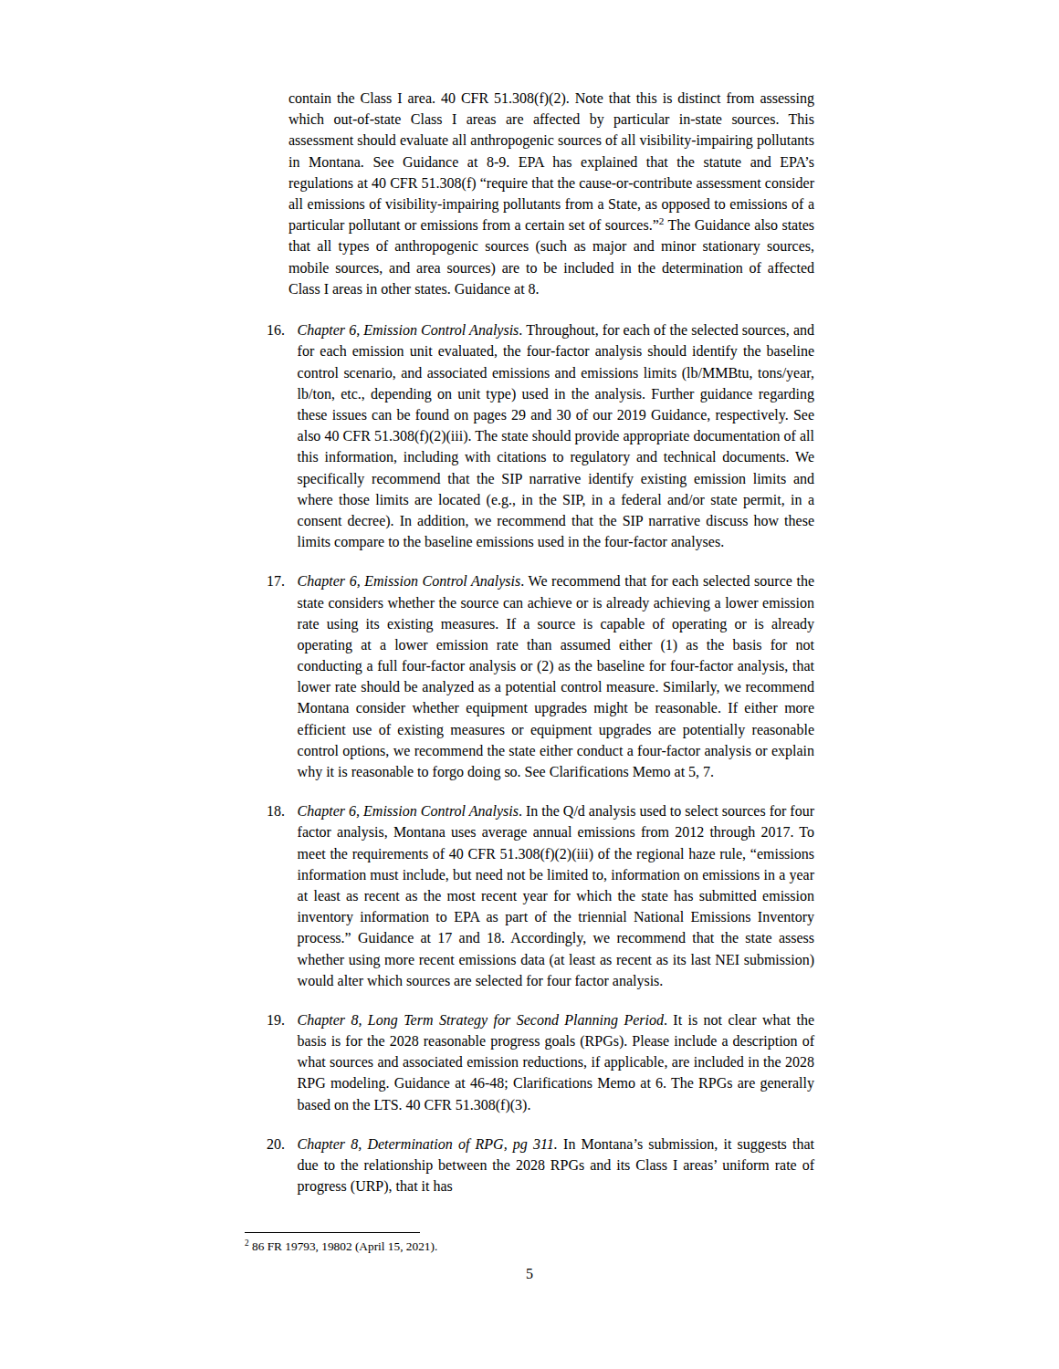contain the Class I area. 40 CFR 51.308(f)(2). Note that this is distinct from assessing which out-of-state Class I areas are affected by particular in-state sources. This assessment should evaluate all anthropogenic sources of all visibility-impairing pollutants in Montana. See Guidance at 8-9. EPA has explained that the statute and EPA’s regulations at 40 CFR 51.308(f) “require that the cause-or-contribute assessment consider all emissions of visibility-impairing pollutants from a State, as opposed to emissions of a particular pollutant or emissions from a certain set of sources.”2 The Guidance also states that all types of anthropogenic sources (such as major and minor stationary sources, mobile sources, and area sources) are to be included in the determination of affected Class I areas in other states. Guidance at 8.
Chapter 6, Emission Control Analysis. Throughout, for each of the selected sources, and for each emission unit evaluated, the four-factor analysis should identify the baseline control scenario, and associated emissions and emissions limits (lb/MMBtu, tons/year, lb/ton, etc., depending on unit type) used in the analysis. Further guidance regarding these issues can be found on pages 29 and 30 of our 2019 Guidance, respectively. See also 40 CFR 51.308(f)(2)(iii). The state should provide appropriate documentation of all this information, including with citations to regulatory and technical documents. We specifically recommend that the SIP narrative identify existing emission limits and where those limits are located (e.g., in the SIP, in a federal and/or state permit, in a consent decree). In addition, we recommend that the SIP narrative discuss how these limits compare to the baseline emissions used in the four-factor analyses.
Chapter 6, Emission Control Analysis. We recommend that for each selected source the state considers whether the source can achieve or is already achieving a lower emission rate using its existing measures. If a source is capable of operating or is already operating at a lower emission rate than assumed either (1) as the basis for not conducting a full four-factor analysis or (2) as the baseline for four-factor analysis, that lower rate should be analyzed as a potential control measure. Similarly, we recommend Montana consider whether equipment upgrades might be reasonable. If either more efficient use of existing measures or equipment upgrades are potentially reasonable control options, we recommend the state either conduct a four-factor analysis or explain why it is reasonable to forgo doing so. See Clarifications Memo at 5, 7.
Chapter 6, Emission Control Analysis. In the Q/d analysis used to select sources for four factor analysis, Montana uses average annual emissions from 2012 through 2017. To meet the requirements of 40 CFR 51.308(f)(2)(iii) of the regional haze rule, “emissions information must include, but need not be limited to, information on emissions in a year at least as recent as the most recent year for which the state has submitted emission inventory information to EPA as part of the triennial National Emissions Inventory process.” Guidance at 17 and 18. Accordingly, we recommend that the state assess whether using more recent emissions data (at least as recent as its last NEI submission) would alter which sources are selected for four factor analysis.
Chapter 8, Long Term Strategy for Second Planning Period. It is not clear what the basis is for the 2028 reasonable progress goals (RPGs). Please include a description of what sources and associated emission reductions, if applicable, are included in the 2028 RPG modeling. Guidance at 46-48; Clarifications Memo at 6. The RPGs are generally based on the LTS. 40 CFR 51.308(f)(3).
Chapter 8, Determination of RPG, pg 311. In Montana’s submission, it suggests that due to the relationship between the 2028 RPGs and its Class I areas’ uniform rate of progress (URP), that it has
2 86 FR 19793, 19802 (April 15, 2021).
5